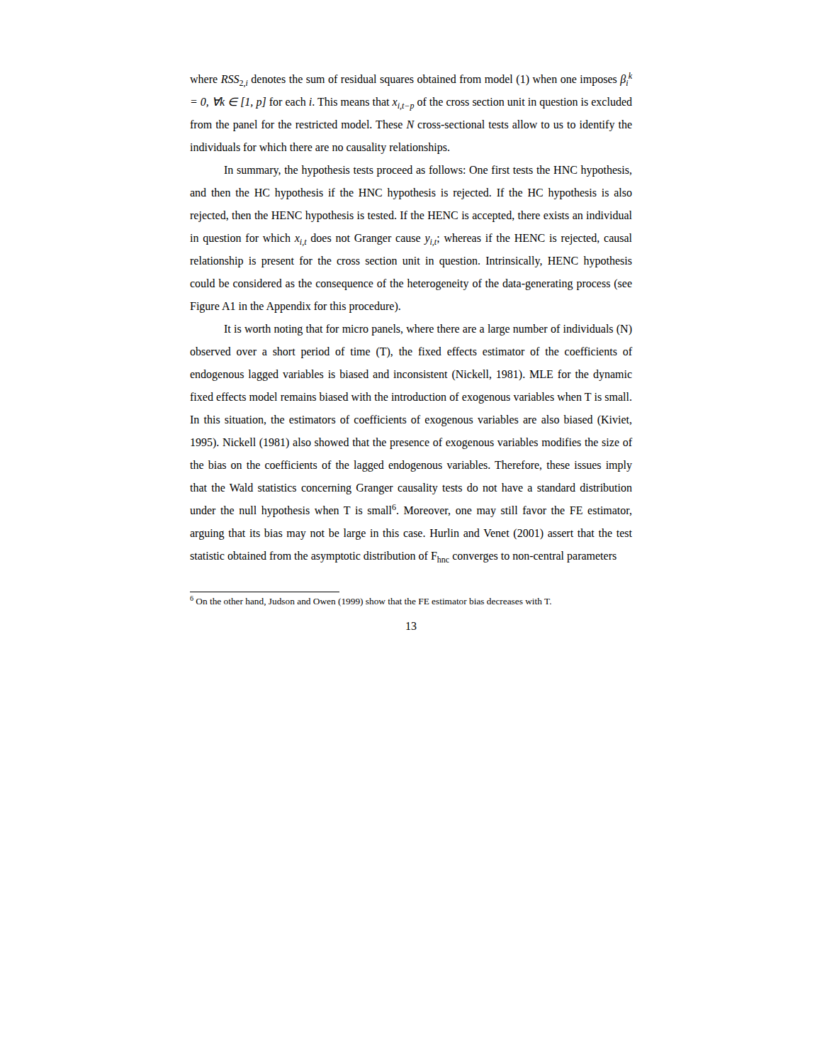where RSS2,i denotes the sum of residual squares obtained from model (1) when one imposes βik = 0, ∀k ∈ [1, p] for each i. This means that xi,t−p of the cross section unit in question is excluded from the panel for the restricted model. These N cross-sectional tests allow to us to identify the individuals for which there are no causality relationships.
In summary, the hypothesis tests proceed as follows: One first tests the HNC hypothesis, and then the HC hypothesis if the HNC hypothesis is rejected. If the HC hypothesis is also rejected, then the HENC hypothesis is tested. If the HENC is accepted, there exists an individual in question for which xi,t does not Granger cause yi,t; whereas if the HENC is rejected, causal relationship is present for the cross section unit in question. Intrinsically, HENC hypothesis could be considered as the consequence of the heterogeneity of the data-generating process (see Figure A1 in the Appendix for this procedure).
It is worth noting that for micro panels, where there are a large number of individuals (N) observed over a short period of time (T), the fixed effects estimator of the coefficients of endogenous lagged variables is biased and inconsistent (Nickell, 1981). MLE for the dynamic fixed effects model remains biased with the introduction of exogenous variables when T is small. In this situation, the estimators of coefficients of exogenous variables are also biased (Kiviet, 1995). Nickell (1981) also showed that the presence of exogenous variables modifies the size of the bias on the coefficients of the lagged endogenous variables. Therefore, these issues imply that the Wald statistics concerning Granger causality tests do not have a standard distribution under the null hypothesis when T is small6. Moreover, one may still favor the FE estimator, arguing that its bias may not be large in this case. Hurlin and Venet (2001) assert that the test statistic obtained from the asymptotic distribution of Fhnc converges to non-central parameters
6 On the other hand, Judson and Owen (1999) show that the FE estimator bias decreases with T.
13